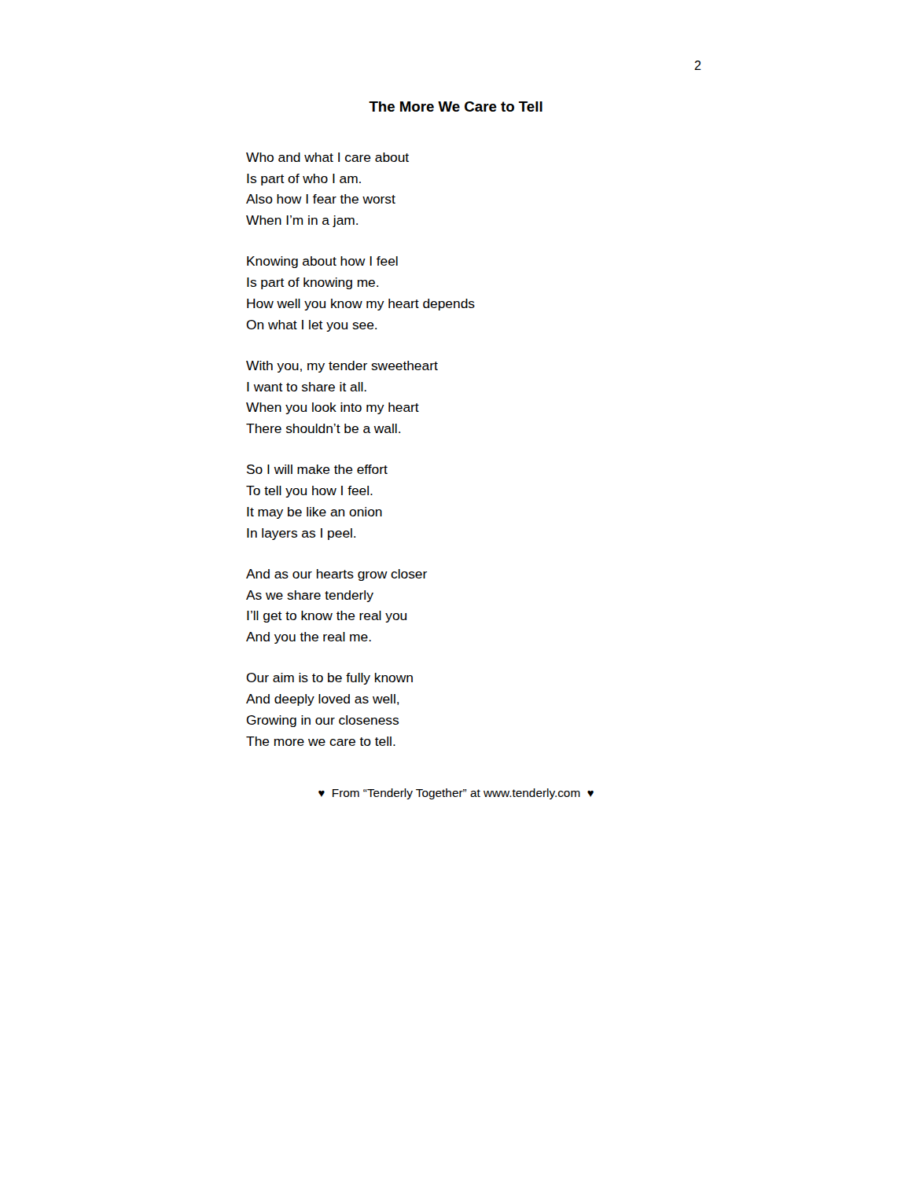2
The More We Care to Tell
Who and what I care about
Is part of who I am.
Also how I fear the worst
When I’m in a jam.
Knowing about how I feel
Is part of knowing me.
How well you know my heart depends
On what I let you see.
With you, my tender sweetheart
I want to share it all.
When you look into my heart
There shouldn’t be a wall.
So I will make the effort
To tell you how I feel.
It may be like an onion
In layers as I peel.
And as our hearts grow closer
As we share tenderly
I’ll get to know the real you
And you the real me.
Our aim is to be fully known
And deeply loved as well,
Growing in our closeness
The more we care to tell.
♥ From “Tenderly Together” at www.tenderly.com ♥